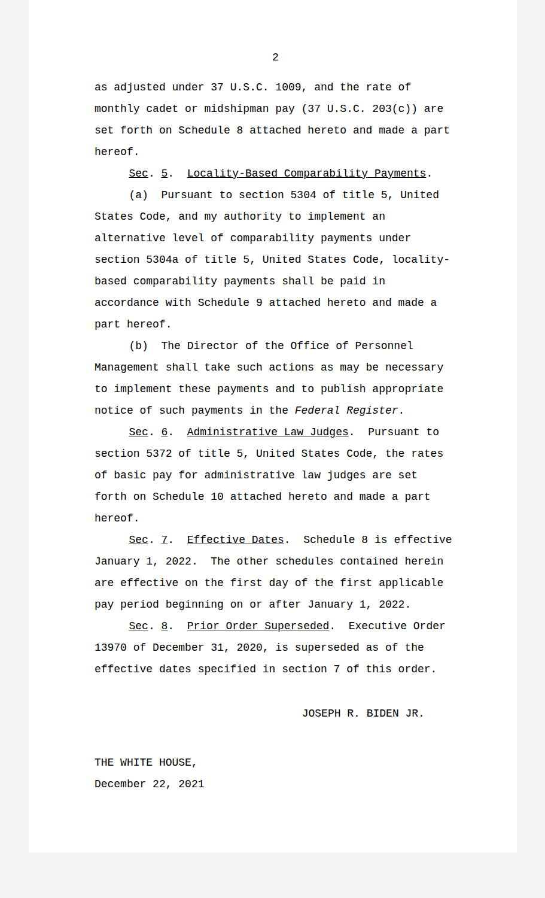2
as adjusted under 37 U.S.C. 1009, and the rate of monthly cadet or midshipman pay (37 U.S.C. 203(c)) are set forth on Schedule 8 attached hereto and made a part hereof.
Sec. 5. Locality-Based Comparability Payments.
(a) Pursuant to section 5304 of title 5, United States Code, and my authority to implement an alternative level of comparability payments under section 5304a of title 5, United States Code, locality-based comparability payments shall be paid in accordance with Schedule 9 attached hereto and made a part hereof.
(b) The Director of the Office of Personnel Management shall take such actions as may be necessary to implement these payments and to publish appropriate notice of such payments in the Federal Register.
Sec. 6. Administrative Law Judges. Pursuant to section 5372 of title 5, United States Code, the rates of basic pay for administrative law judges are set forth on Schedule 10 attached hereto and made a part hereof.
Sec. 7. Effective Dates. Schedule 8 is effective January 1, 2022. The other schedules contained herein are effective on the first day of the first applicable pay period beginning on or after January 1, 2022.
Sec. 8. Prior Order Superseded. Executive Order 13970 of December 31, 2020, is superseded as of the effective dates specified in section 7 of this order.
JOSEPH R. BIDEN JR.
THE WHITE HOUSE,
December 22, 2021